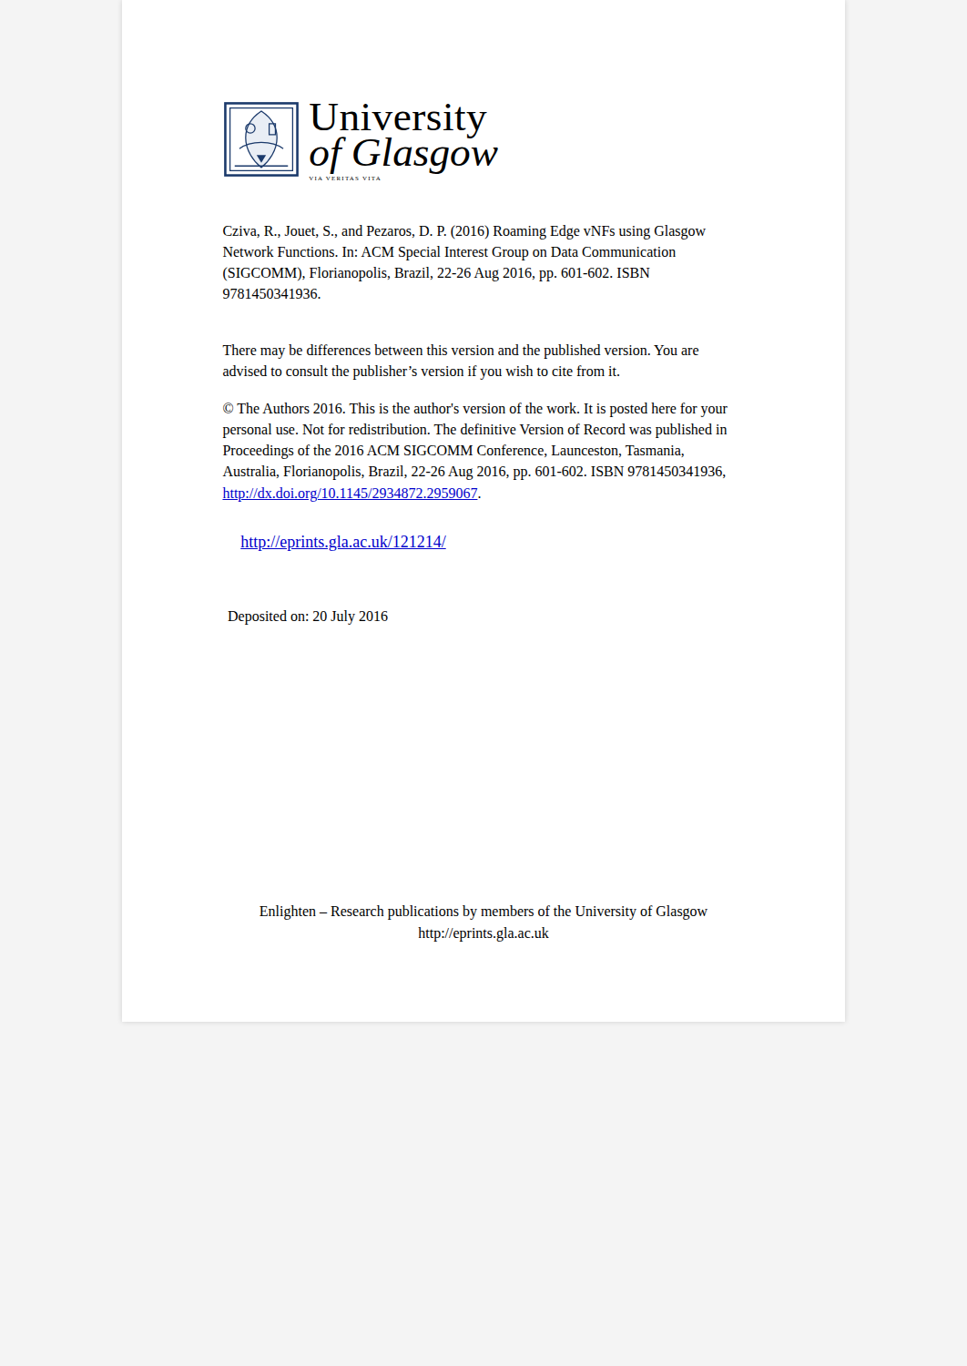University of Glasgow Via Veritas Vita
Cziva, R., Jouet, S., and Pezaros, D. P. (2016) Roaming Edge vNFs using Glasgow Network Functions. In: ACM Special Interest Group on Data Communication (SIGCOMM), Florianopolis, Brazil, 22-26 Aug 2016, pp. 601-602. ISBN 9781450341936.
There may be differences between this version and the published version. You are advised to consult the publisher’s version if you wish to cite from it.
© The Authors 2016. This is the author's version of the work. It is posted here for your personal use. Not for redistribution. The definitive Version of Record was published in Proceedings of the 2016 ACM SIGCOMM Conference, Launceston, Tasmania, Australia, Florianopolis, Brazil, 22-26 Aug 2016, pp. 601-602. ISBN 9781450341936, http://dx.doi.org/10.1145/2934872.2959067.
http://eprints.gla.ac.uk/121214/
Deposited on: 20 July 2016
Enlighten – Research publications by members of the University of Glasgow
http://eprints.gla.ac.uk